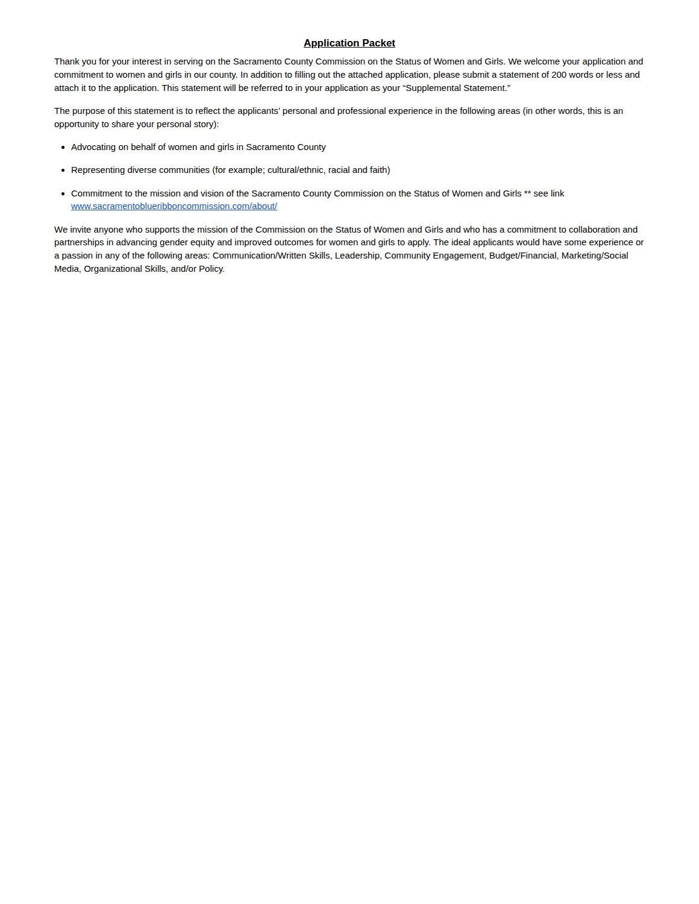Application Packet
Thank you for your interest in serving on the Sacramento County Commission on the Status of Women and Girls. We welcome your application and commitment to women and girls in our county. In addition to filling out the attached application, please submit a statement of 200 words or less and attach it to the application. This statement will be referred to in your application as your “Supplemental Statement.”
The purpose of this statement is to reflect the applicants’ personal and professional experience in the following areas (in other words, this is an opportunity to share your personal story):
Advocating on behalf of women and girls in Sacramento County
Representing diverse communities (for example; cultural/ethnic, racial and faith)
Commitment to the mission and vision of the Sacramento County Commission on the Status of Women and Girls ** see link www.sacramentoblueribboncommission.com/about/
We invite anyone who supports the mission of the Commission on the Status of Women and Girls and who has a commitment to collaboration and partnerships in advancing gender equity and improved outcomes for women and girls to apply. The ideal applicants would have some experience or a passion in any of the following areas: Communication/Written Skills, Leadership, Community Engagement, Budget/Financial, Marketing/Social Media, Organizational Skills, and/or Policy.